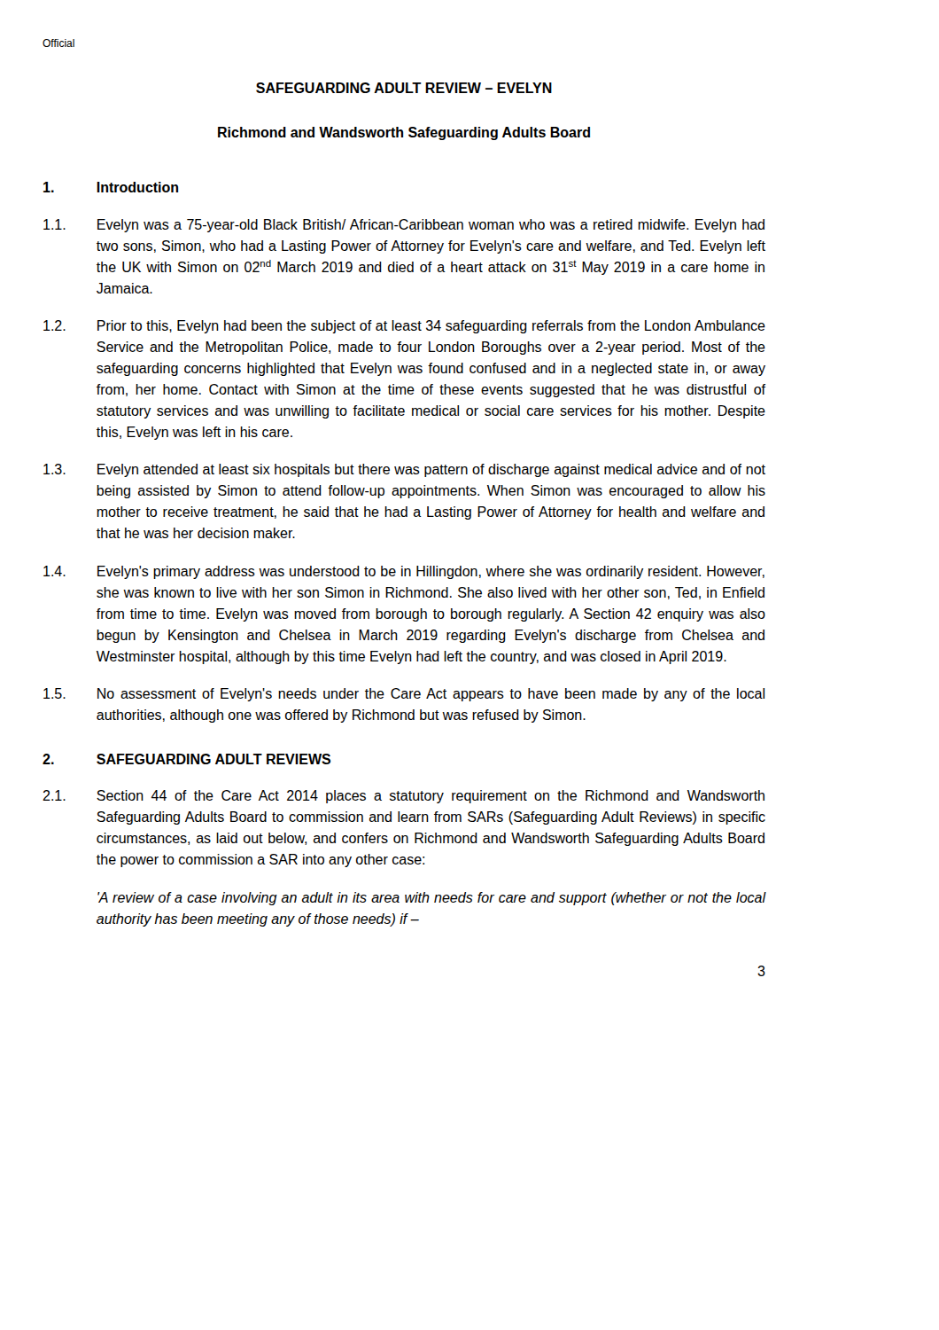Official
SAFEGUARDING ADULT REVIEW – EVELYN
Richmond and Wandsworth Safeguarding Adults Board
1. Introduction
1.1. Evelyn was a 75-year-old Black British/ African-Caribbean woman who was a retired midwife. Evelyn had two sons, Simon, who had a Lasting Power of Attorney for Evelyn's care and welfare, and Ted. Evelyn left the UK with Simon on 02nd March 2019 and died of a heart attack on 31st May 2019 in a care home in Jamaica.
1.2. Prior to this, Evelyn had been the subject of at least 34 safeguarding referrals from the London Ambulance Service and the Metropolitan Police, made to four London Boroughs over a 2-year period. Most of the safeguarding concerns highlighted that Evelyn was found confused and in a neglected state in, or away from, her home. Contact with Simon at the time of these events suggested that he was distrustful of statutory services and was unwilling to facilitate medical or social care services for his mother. Despite this, Evelyn was left in his care.
1.3. Evelyn attended at least six hospitals but there was pattern of discharge against medical advice and of not being assisted by Simon to attend follow-up appointments. When Simon was encouraged to allow his mother to receive treatment, he said that he had a Lasting Power of Attorney for health and welfare and that he was her decision maker.
1.4. Evelyn's primary address was understood to be in Hillingdon, where she was ordinarily resident. However, she was known to live with her son Simon in Richmond. She also lived with her other son, Ted, in Enfield from time to time. Evelyn was moved from borough to borough regularly. A Section 42 enquiry was also begun by Kensington and Chelsea in March 2019 regarding Evelyn's discharge from Chelsea and Westminster hospital, although by this time Evelyn had left the country, and was closed in April 2019.
1.5. No assessment of Evelyn's needs under the Care Act appears to have been made by any of the local authorities, although one was offered by Richmond but was refused by Simon.
2. SAFEGUARDING ADULT REVIEWS
2.1. Section 44 of the Care Act 2014 places a statutory requirement on the Richmond and Wandsworth Safeguarding Adults Board to commission and learn from SARs (Safeguarding Adult Reviews) in specific circumstances, as laid out below, and confers on Richmond and Wandsworth Safeguarding Adults Board the power to commission a SAR into any other case:
'A review of a case involving an adult in its area with needs for care and support (whether or not the local authority has been meeting any of those needs) if –
3